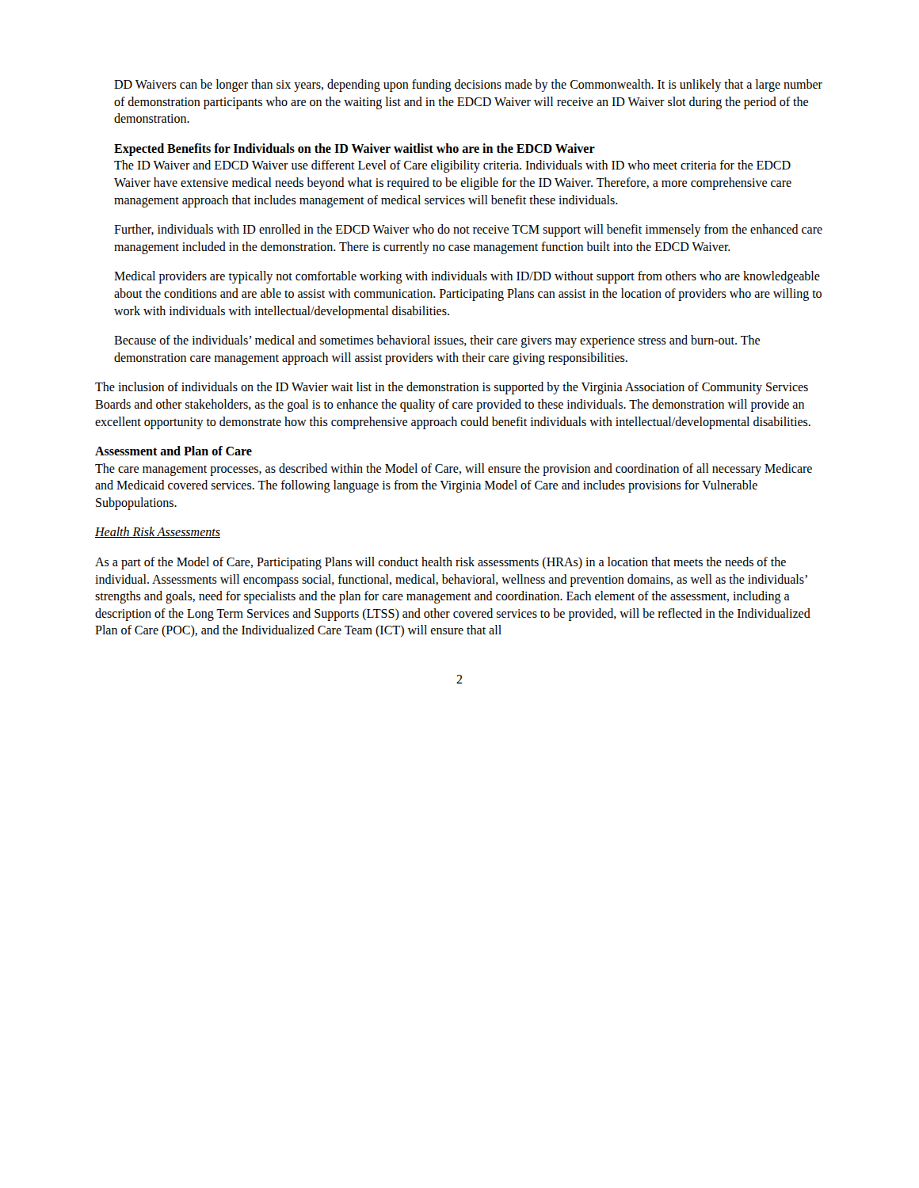DD Waivers can be longer than six years, depending upon funding decisions made by the Commonwealth. It is unlikely that a large number of demonstration participants who are on the waiting list and in the EDCD Waiver will receive an ID Waiver slot during the period of the demonstration.
Expected Benefits for Individuals on the ID Waiver waitlist who are in the EDCD Waiver
The ID Waiver and EDCD Waiver use different Level of Care eligibility criteria. Individuals with ID who meet criteria for the EDCD Waiver have extensive medical needs beyond what is required to be eligible for the ID Waiver. Therefore, a more comprehensive care management approach that includes management of medical services will benefit these individuals.
Further, individuals with ID enrolled in the EDCD Waiver who do not receive TCM support will benefit immensely from the enhanced care management included in the demonstration. There is currently no case management function built into the EDCD Waiver.
Medical providers are typically not comfortable working with individuals with ID/DD without support from others who are knowledgeable about the conditions and are able to assist with communication. Participating Plans can assist in the location of providers who are willing to work with individuals with intellectual/developmental disabilities.
Because of the individuals’ medical and sometimes behavioral issues, their care givers may experience stress and burn-out. The demonstration care management approach will assist providers with their care giving responsibilities.
The inclusion of individuals on the ID Wavier wait list in the demonstration is supported by the Virginia Association of Community Services Boards and other stakeholders, as the goal is to enhance the quality of care provided to these individuals. The demonstration will provide an excellent opportunity to demonstrate how this comprehensive approach could benefit individuals with intellectual/developmental disabilities.
Assessment and Plan of Care
The care management processes, as described within the Model of Care, will ensure the provision and coordination of all necessary Medicare and Medicaid covered services. The following language is from the Virginia Model of Care and includes provisions for Vulnerable Subpopulations.
Health Risk Assessments
As a part of the Model of Care, Participating Plans will conduct health risk assessments (HRAs) in a location that meets the needs of the individual. Assessments will encompass social, functional, medical, behavioral, wellness and prevention domains, as well as the individuals’ strengths and goals, need for specialists and the plan for care management and coordination. Each element of the assessment, including a description of the Long Term Services and Supports (LTSS) and other covered services to be provided, will be reflected in the Individualized Plan of Care (POC), and the Individualized Care Team (ICT) will ensure that all
2